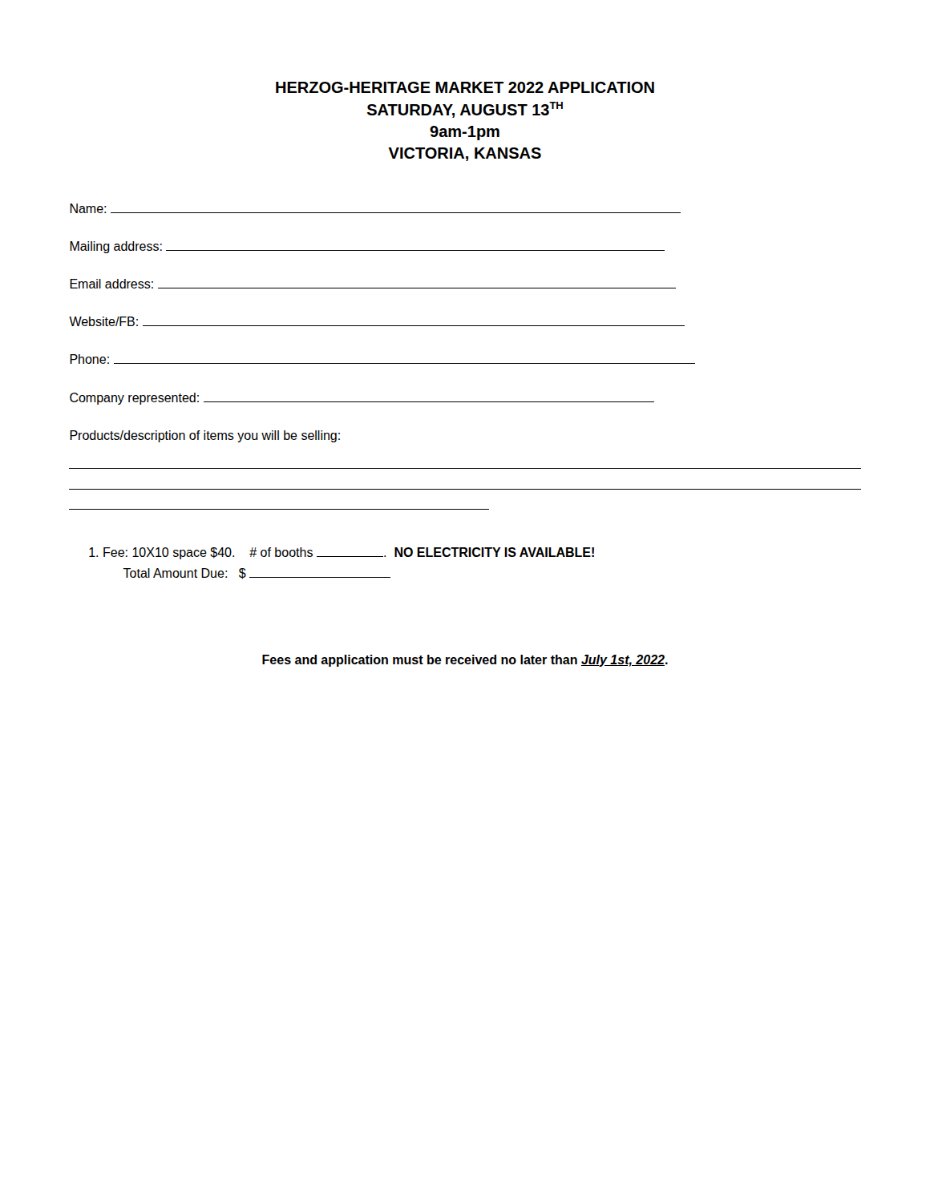HERZOG-HERITAGE MARKET 2022 APPLICATION SATURDAY, AUGUST 13TH 9am-1pm VICTORIA, KANSAS
Name:
Mailing address:
Email address:
Website/FB:
Phone:
Company represented:
Products/description of items you will be selling:
Fee: 10X10 space $40. # of booths . NO ELECTRICITY IS AVAILABLE! Total Amount Due: $
Fees and application must be received no later than July 1st, 2022.